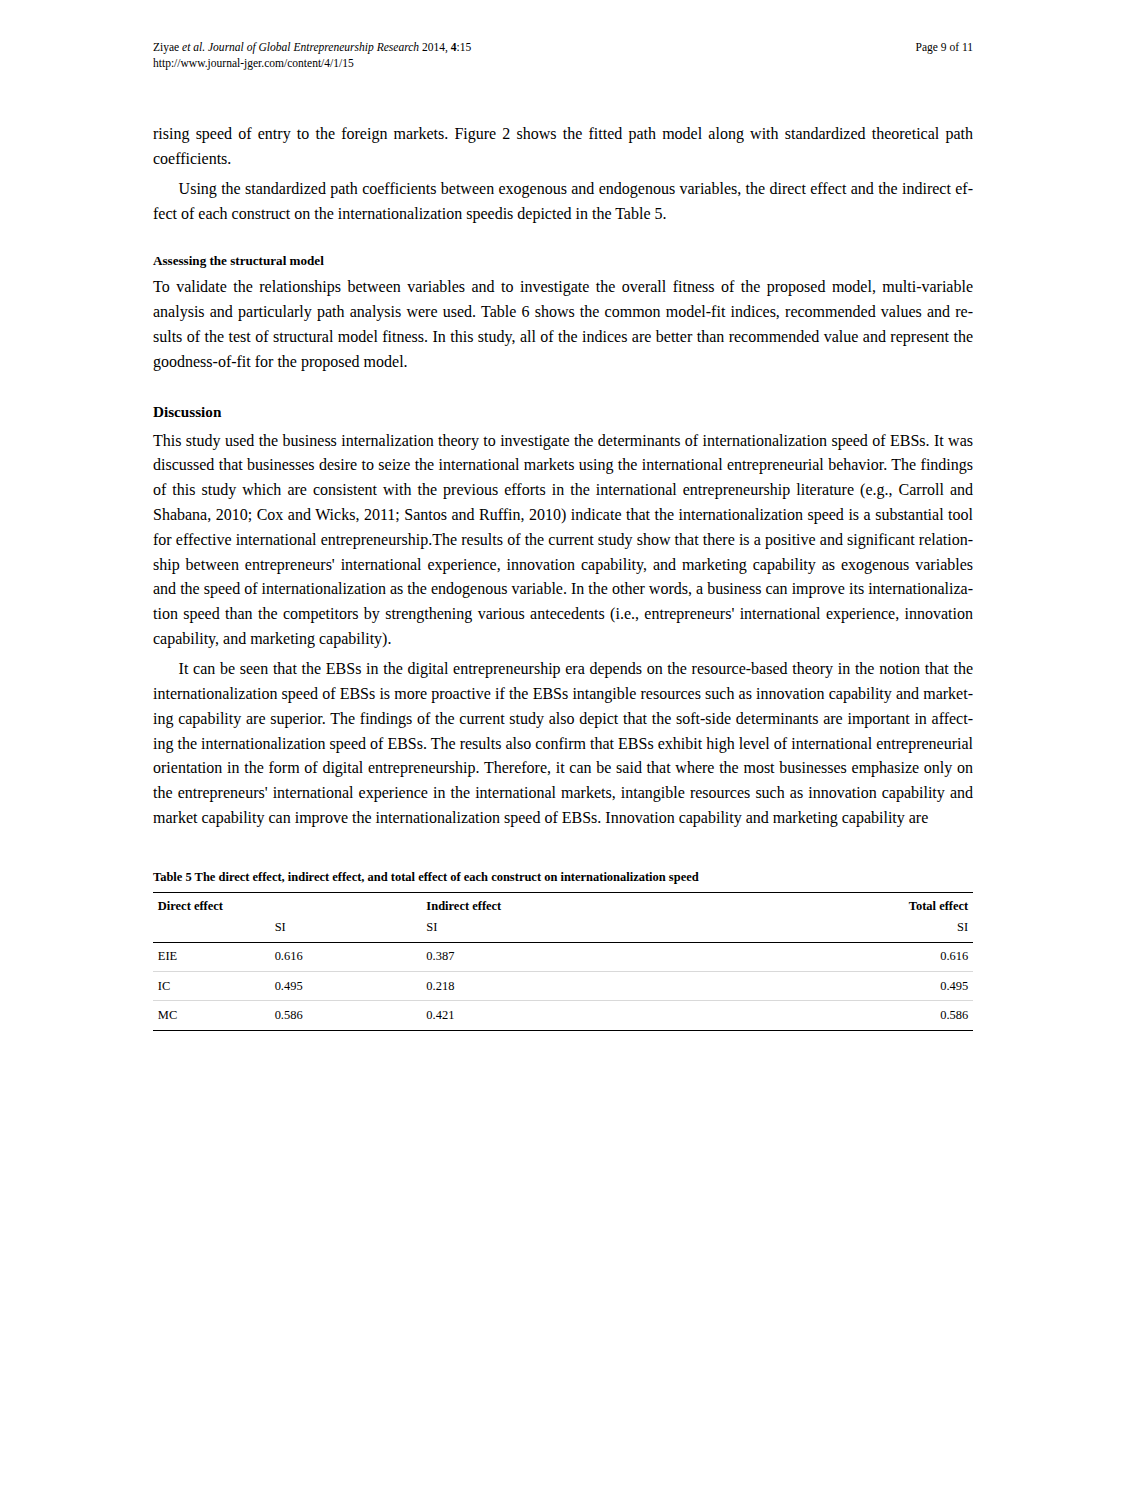Ziyae et al. Journal of Global Entrepreneurship Research 2014, 4:15 http://www.journal-jger.com/content/4/1/15
Page 9 of 11
rising speed of entry to the foreign markets. Figure 2 shows the fitted path model along with standardized theoretical path coefficients.
Using the standardized path coefficients between exogenous and endogenous variables, the direct effect and the indirect effect of each construct on the internationalization speedis depicted in the Table 5.
Assessing the structural model
To validate the relationships between variables and to investigate the overall fitness of the proposed model, multi-variable analysis and particularly path analysis were used. Table 6 shows the common model-fit indices, recommended values and results of the test of structural model fitness. In this study, all of the indices are better than recommended value and represent the goodness-of-fit for the proposed model.
Discussion
This study used the business internalization theory to investigate the determinants of internationalization speed of EBSs. It was discussed that businesses desire to seize the international markets using the international entrepreneurial behavior. The findings of this study which are consistent with the previous efforts in the international entrepreneurship literature (e.g., Carroll and Shabana, 2010; Cox and Wicks, 2011; Santos and Ruffin, 2010) indicate that the internationalization speed is a substantial tool for effective international entrepreneurship.The results of the current study show that there is a positive and significant relationship between entrepreneurs' international experience, innovation capability, and marketing capability as exogenous variables and the speed of internationalization as the endogenous variable. In the other words, a business can improve its internationalization speed than the competitors by strengthening various antecedents (i.e., entrepreneurs' international experience, innovation capability, and marketing capability).
It can be seen that the EBSs in the digital entrepreneurship era depends on the resource-based theory in the notion that the internationalization speed of EBSs is more proactive if the EBSs intangible resources such as innovation capability and marketing capability are superior. The findings of the current study also depict that the soft-side determinants are important in affecting the internationalization speed of EBSs. The results also confirm that EBSs exhibit high level of international entrepreneurial orientation in the form of digital entrepreneurship. Therefore, it can be said that where the most businesses emphasize only on the entrepreneurs' international experience in the international markets, intangible resources such as innovation capability and market capability can improve the internationalization speed of EBSs. Innovation capability and marketing capability are
Table 5 The direct effect, indirect effect, and total effect of each construct on internationalization speed
| Direct effect | Indirect effect | Total effect |
| --- | --- | --- |
| | SI | SI | SI |
| EIE | 0.616 | 0.387 | 0.616 |
| IC | 0.495 | 0.218 | 0.495 |
| MC | 0.586 | 0.421 | 0.586 |